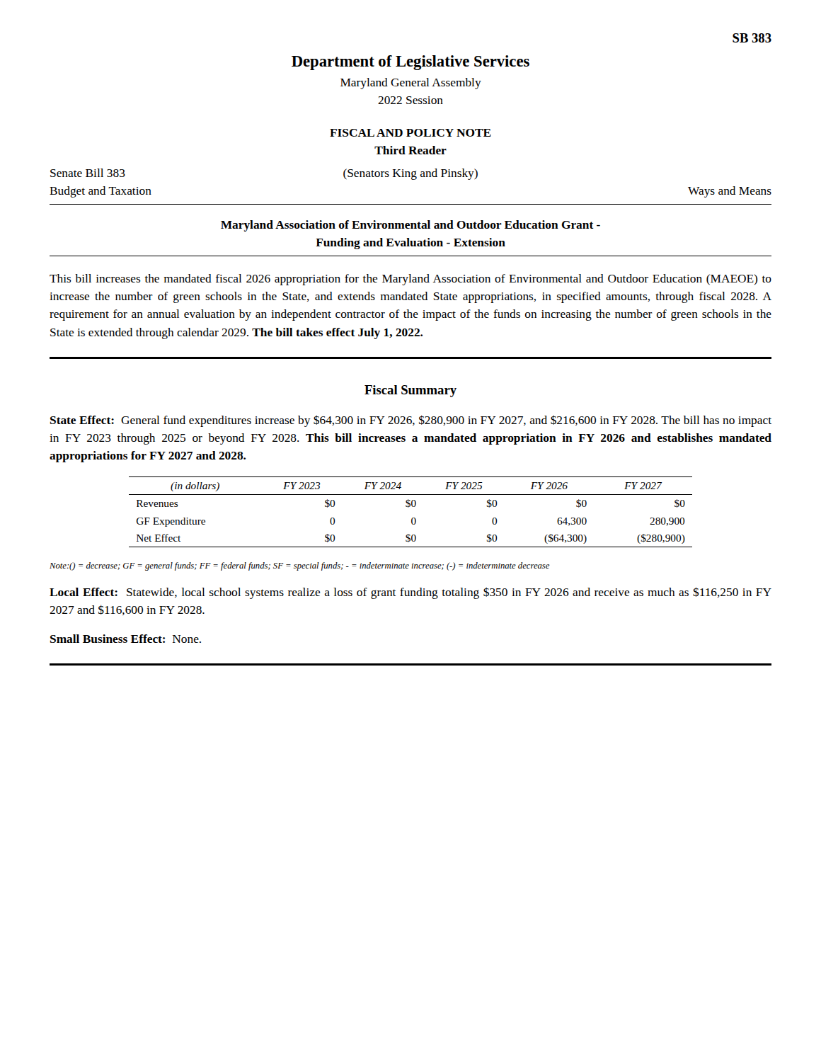SB 383
Department of Legislative Services
Maryland General Assembly
2022 Session
FISCAL AND POLICY NOTE Third Reader
| Senate Bill 383 | (Senators King and Pinsky) | |
| Budget and Taxation | | Ways and Means |
Maryland Association of Environmental and Outdoor Education Grant - Funding and Evaluation - Extension
This bill increases the mandated fiscal 2026 appropriation for the Maryland Association of Environmental and Outdoor Education (MAEOE) to increase the number of green schools in the State, and extends mandated State appropriations, in specified amounts, through fiscal 2028. A requirement for an annual evaluation by an independent contractor of the impact of the funds on increasing the number of green schools in the State is extended through calendar 2029. The bill takes effect July 1, 2022.
Fiscal Summary
State Effect: General fund expenditures increase by $64,300 in FY 2026, $280,900 in FY 2027, and $216,600 in FY 2028. The bill has no impact in FY 2023 through 2025 or beyond FY 2028. This bill increases a mandated appropriation in FY 2026 and establishes mandated appropriations for FY 2027 and 2028.
| (in dollars) | FY 2023 | FY 2024 | FY 2025 | FY 2026 | FY 2027 |
| --- | --- | --- | --- | --- | --- |
| Revenues | $0 | $0 | $0 | $0 | $0 |
| GF Expenditure | 0 | 0 | 0 | 64,300 | 280,900 |
| Net Effect | $0 | $0 | $0 | ($64,300) | ($280,900) |
Note:() = decrease; GF = general funds; FF = federal funds; SF = special funds; - = indeterminate increase; (-) = indeterminate decrease
Local Effect: Statewide, local school systems realize a loss of grant funding totaling $350 in FY 2026 and receive as much as $116,250 in FY 2027 and $116,600 in FY 2028.
Small Business Effect: None.